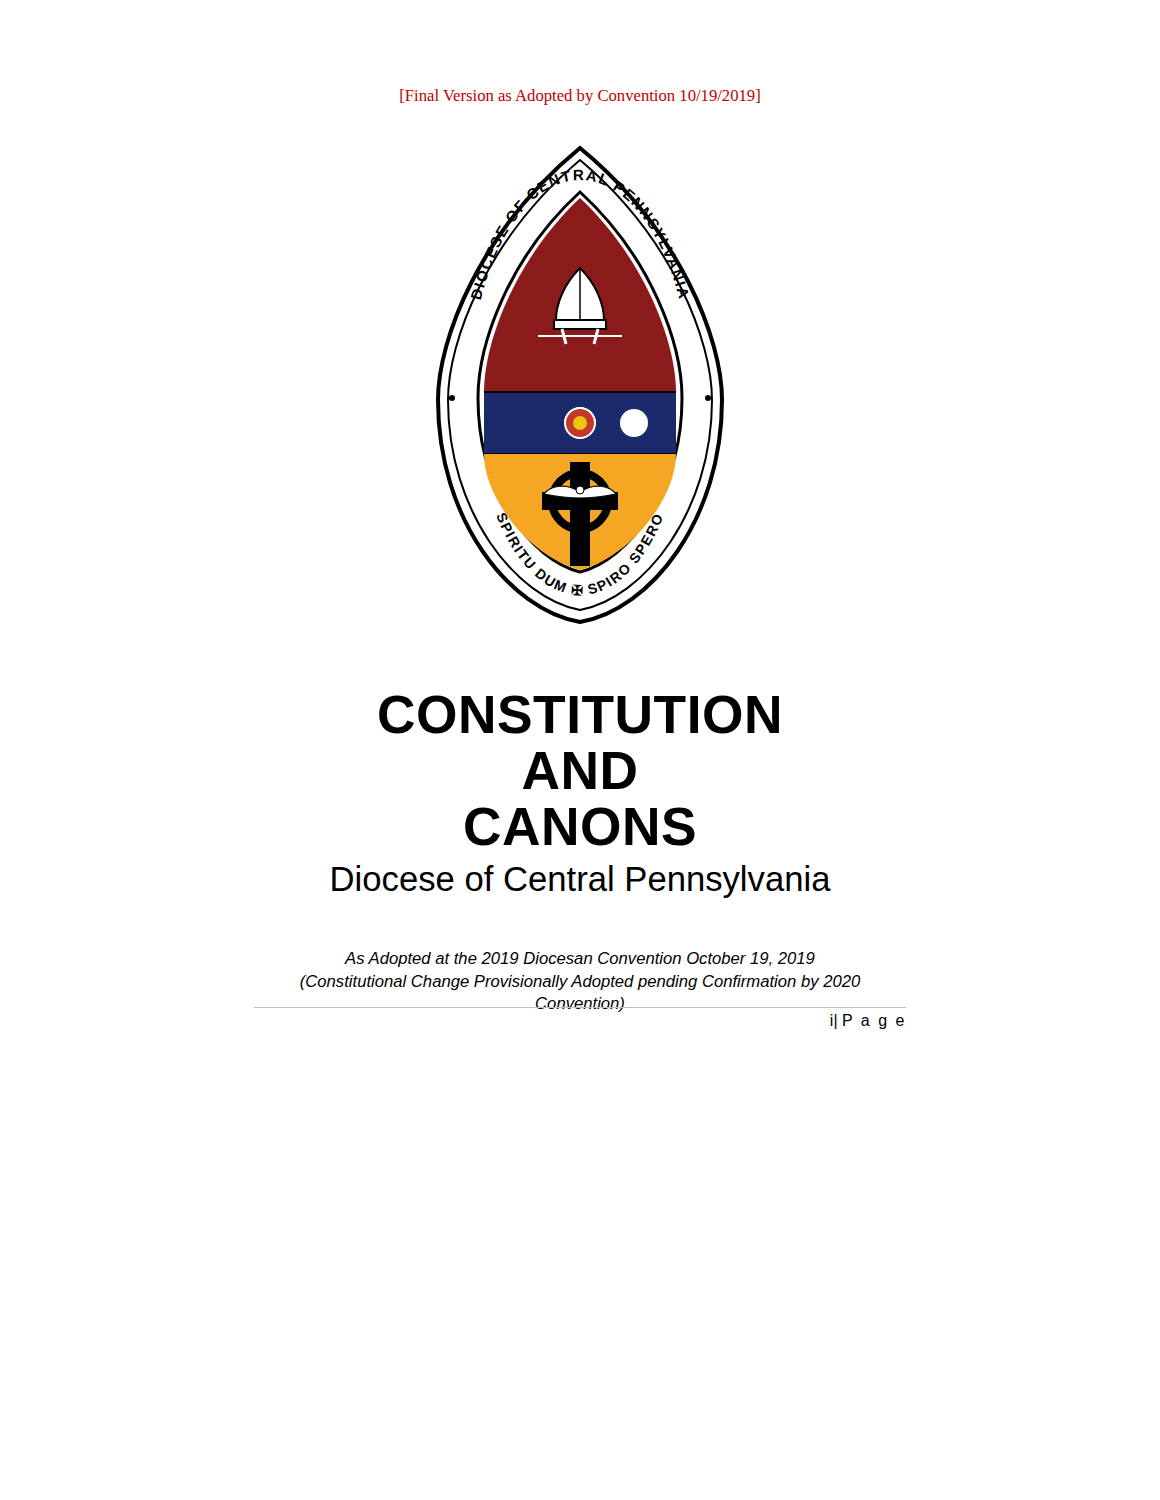[Final Version as Adopted by Convention 10/19/2019]
DIOCESE OF CENTRAL PENNSYLVANIA SPIRITU DUM ✠ SPIRO SPERO
CONSTITUTION AND CANONS
Diocese of Central Pennsylvania
As Adopted at the 2019 Diocesan Convention October 19, 2019
(Constitutional Change Provisionally Adopted pending Confirmation by 2020 Convention)
i| P a g e